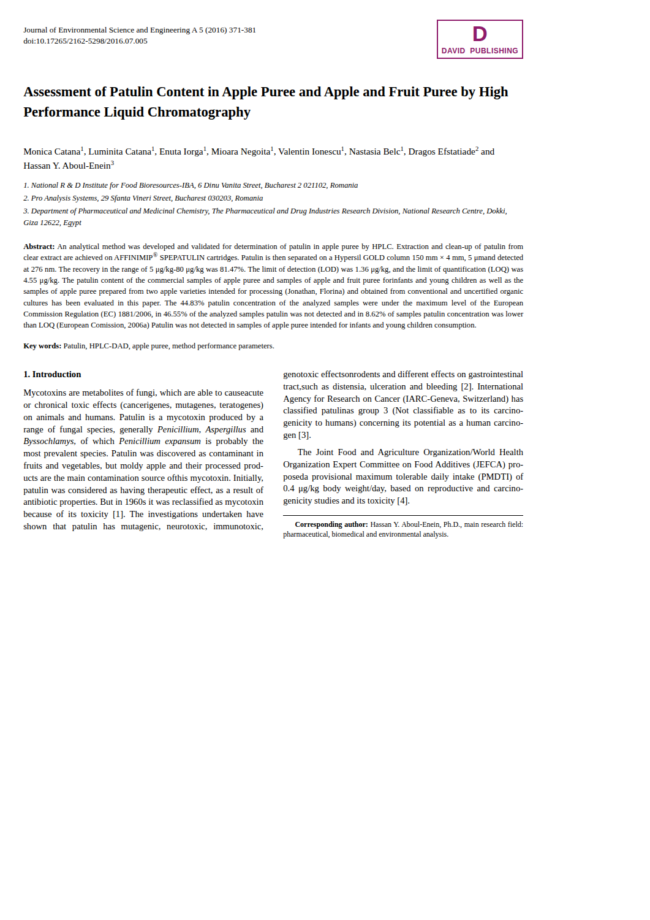Journal of Environmental Science and Engineering A 5 (2016) 371-381
doi:10.17265/2162-5298/2016.07.005
D DAVID PUBLISHING
Assessment of Patulin Content in Apple Puree and Apple and Fruit Puree by High Performance Liquid Chromatography
Monica Catana1, Luminita Catana1, Enuta Iorga1, Mioara Negoita1, Valentin Ionescu1, Nastasia Belc1, Dragos Efstatiade2 and Hassan Y. Aboul-Enein3
1. National R & D Institute for Food Bioresources-IBA, 6 Dinu Vanita Street, Bucharest 2 021102, Romania
2. Pro Analysis Systems, 29 Sfanta Vineri Street, Bucharest 030203, Romania
3. Department of Pharmaceutical and Medicinal Chemistry, The Pharmaceutical and Drug Industries Research Division, National Research Centre, Dokki, Giza 12622, Egypt
Abstract: An analytical method was developed and validated for determination of patulin in apple puree by HPLC. Extraction and clean-up of patulin from clear extract are achieved on AFFINIMIP® SPEPATULIN cartridges. Patulin is then separated on a Hypersil GOLD column 150 mm × 4 mm, 5 μmand detected at 276 nm. The recovery in the range of 5 μg/kg-80 μg/kg was 81.47%. The limit of detection (LOD) was 1.36 μg/kg, and the limit of quantification (LOQ) was 4.55 μg/kg. The patulin content of the commercial samples of apple puree and samples of apple and fruit puree forinfants and young children as well as the samples of apple puree prepared from two apple varieties intended for processing (Jonathan, Florina) and obtained from conventional and uncertified organic cultures has been evaluated in this paper. The 44.83% patulin concentration of the analyzed samples were under the maximum level of the European Commission Regulation (EC) 1881/2006, in 46.55% of the analyzed samples patulin was not detected and in 8.62% of samples patulin concentration was lower than LOQ (European Comission, 2006a) Patulin was not detected in samples of apple puree intended for infants and young children consumption.
Key words: Patulin, HPLC-DAD, apple puree, method performance parameters.
1. Introduction
Mycotoxins are metabolites of fungi, which are able to causeacute or chronical toxic effects (cancerigenes, mutagenes, teratogenes) on animals and humans. Patulin is a mycotoxin produced by a range of fungal species, generally Penicillium, Aspergillus and Byssochlamys, of which Penicillium expansum is probably the most prevalent species. Patulin was discovered as contaminant in fruits and vegetables, but moldy apple and their processed products are the main contamination source ofthis mycotoxin. Initially, patulin was considered as having therapeutic effect, as a result of antibiotic properties. But in 1960s it was reclassified as mycotoxin because of its toxicity [1]. The investigations undertaken have shown that patulin has mutagenic, neurotoxic, immunotoxic, genotoxic effectsonrodents and different effects on gastrointestinal tract,such as distensia, ulceration and bleeding [2]. International Agency for Research on Cancer (IARC-Geneva, Switzerland) has classified patulinas group 3 (Not classifiable as to its carcinogenicity to humans) concerning its potential as a human carcinogen [3].
The Joint Food and Agriculture Organization/World Health Organization Expert Committee on Food Additives (JEFCA) proposeda provisional maximum tolerable daily intake (PMDTI) of 0.4 μg/kg body weight/day, based on reproductive and carcinogenicity studies and its toxicity [4].
Corresponding author: Hassan Y. Aboul-Enein, Ph.D., main research field: pharmaceutical, biomedical and environmental analysis.